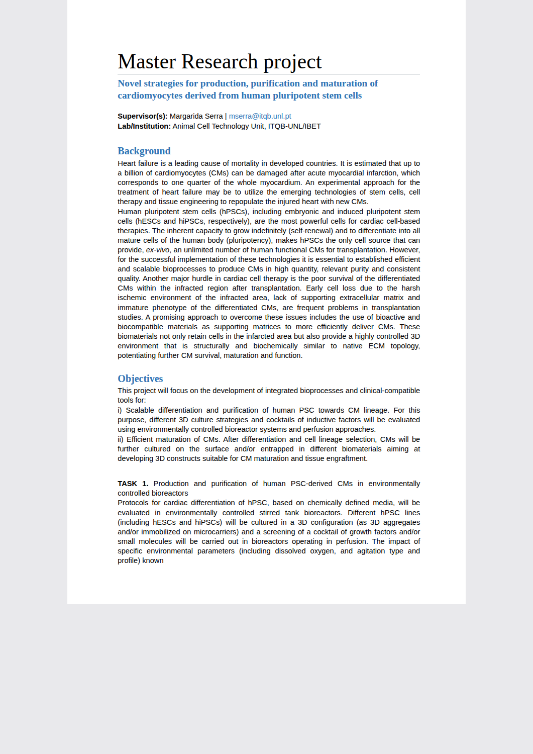Master Research project
Novel strategies for production, purification and maturation of cardiomyocytes derived from human pluripotent stem cells
Supervisor(s): Margarida Serra | mserra@itqb.unl.pt
Lab/Institution: Animal Cell Technology Unit, ITQB-UNL/IBET
Background
Heart failure is a leading cause of mortality in developed countries. It is estimated that up to a billion of cardiomyocytes (CMs) can be damaged after acute myocardial infarction, which corresponds to one quarter of the whole myocardium. An experimental approach for the treatment of heart failure may be to utilize the emerging technologies of stem cells, cell therapy and tissue engineering to repopulate the injured heart with new CMs.
Human pluripotent stem cells (hPSCs), including embryonic and induced pluripotent stem cells (hESCs and hiPSCs, respectively), are the most powerful cells for cardiac cell-based therapies. The inherent capacity to grow indefinitely (self-renewal) and to differentiate into all mature cells of the human body (pluripotency), makes hPSCs the only cell source that can provide, ex-vivo, an unlimited number of human functional CMs for transplantation. However, for the successful implementation of these technologies it is essential to established efficient and scalable bioprocesses to produce CMs in high quantity, relevant purity and consistent quality. Another major hurdle in cardiac cell therapy is the poor survival of the differentiated CMs within the infracted region after transplantation. Early cell loss due to the harsh ischemic environment of the infracted area, lack of supporting extracellular matrix and immature phenotype of the differentiated CMs, are frequent problems in transplantation studies. A promising approach to overcome these issues includes the use of bioactive and biocompatible materials as supporting matrices to more efficiently deliver CMs. These biomaterials not only retain cells in the infarcted area but also provide a highly controlled 3D environment that is structurally and biochemically similar to native ECM topology, potentiating further CM survival, maturation and function.
Objectives
This project will focus on the development of integrated bioprocesses and clinical-compatible tools for:
i) Scalable differentiation and purification of human PSC towards CM lineage. For this purpose, different 3D culture strategies and cocktails of inductive factors will be evaluated using environmentally controlled bioreactor systems and perfusion approaches.
ii) Efficient maturation of CMs. After differentiation and cell lineage selection, CMs will be further cultured on the surface and/or entrapped in different biomaterials aiming at developing 3D constructs suitable for CM maturation and tissue engraftment.
TASK 1. Production and purification of human PSC-derived CMs in environmentally controlled bioreactors
Protocols for cardiac differentiation of hPSC, based on chemically defined media, will be evaluated in environmentally controlled stirred tank bioreactors. Different hPSC lines (including hESCs and hiPSCs) will be cultured in a 3D configuration (as 3D aggregates and/or immobilized on microcarriers) and a screening of a cocktail of growth factors and/or small molecules will be carried out in bioreactors operating in perfusion. The impact of specific environmental parameters (including dissolved oxygen, and agitation type and profile) known